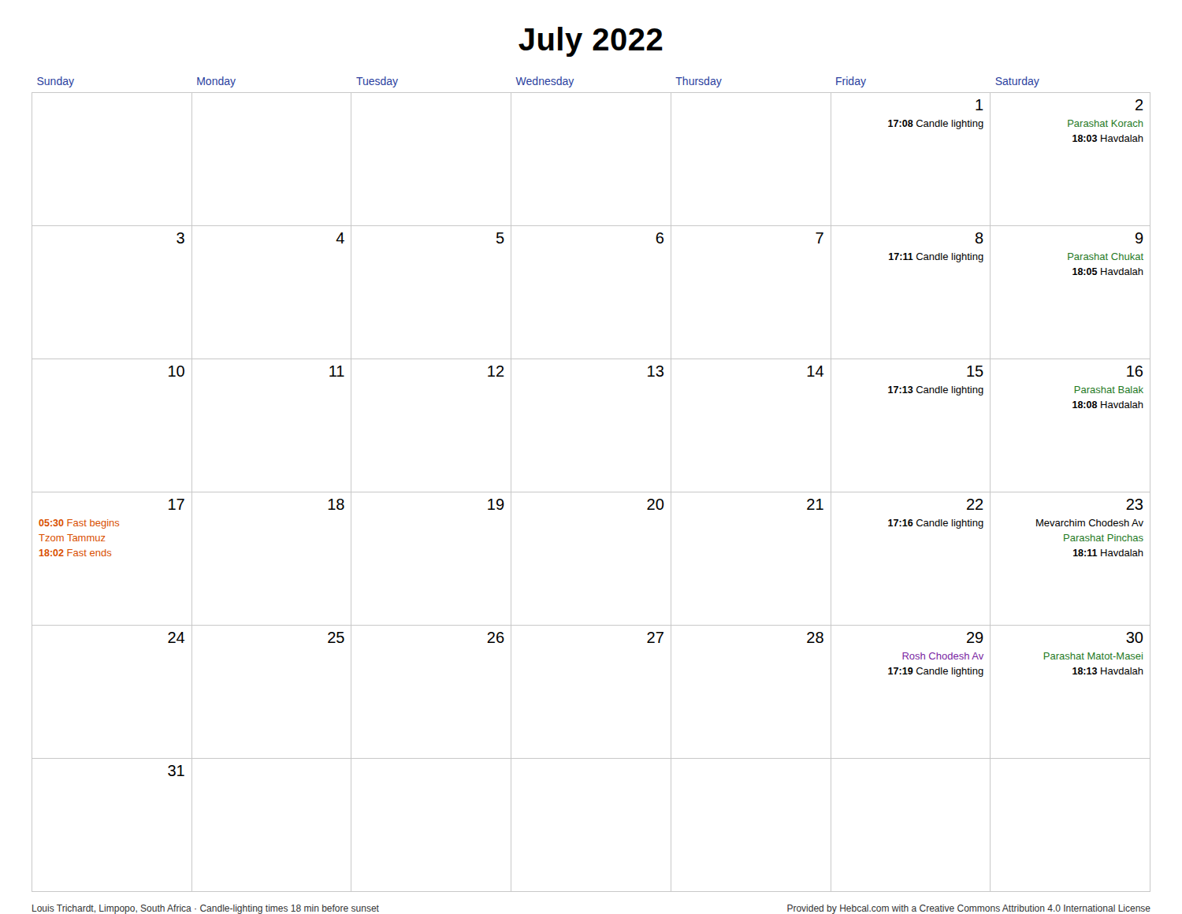July 2022
| Sunday | Monday | Tuesday | Wednesday | Thursday | Friday | Saturday |
| --- | --- | --- | --- | --- | --- | --- |
| | | | | | 1 17:08 Candle lighting | 2 Parashat Korach 18:03 Havdalah |
| 3 | 4 | 5 | 6 | 7 | 8 17:11 Candle lighting | 9 Parashat Chukat 18:05 Havdalah |
| 10 | 11 | 12 | 13 | 14 | 15 17:13 Candle lighting | 16 Parashat Balak 18:08 Havdalah |
| 17 05:30 Fast begins Tzom Tammuz 18:02 Fast ends | 18 | 19 | 20 | 21 | 22 17:16 Candle lighting | 23 Mevarchim Chodesh Av Parashat Pinchas 18:11 Havdalah |
| 24 | 25 | 26 | 27 | 28 | 29 Rosh Chodesh Av 17:19 Candle lighting | 30 Parashat Matot-Masei 18:13 Havdalah |
| 31 | | | | | | |
Louis Trichardt, Limpopo, South Africa · Candle-lighting times 18 min before sunset
Provided by Hebcal.com with a Creative Commons Attribution 4.0 International License